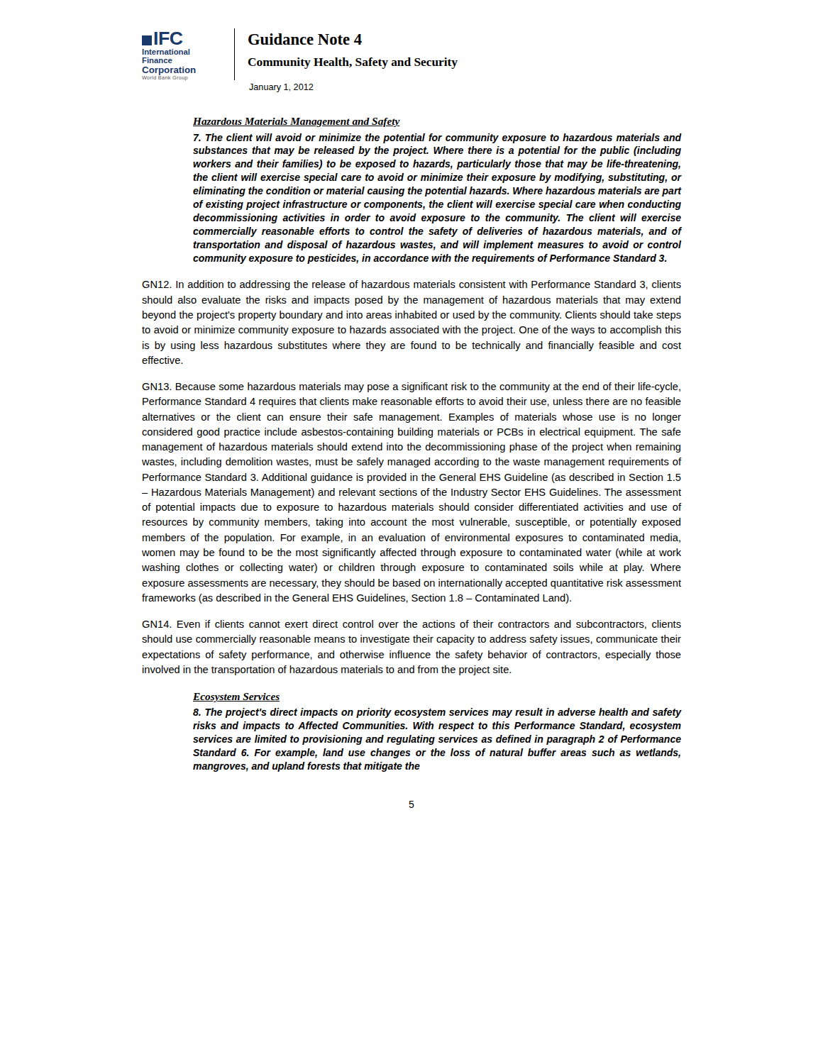IFC
International
Finance
Corporation
World Bank Group
Guidance Note 4
Community Health, Safety and Security
January 1, 2012
Hazardous Materials Management and Safety
7. The client will avoid or minimize the potential for community exposure to hazardous materials and substances that may be released by the project. Where there is a potential for the public (including workers and their families) to be exposed to hazards, particularly those that may be life-threatening, the client will exercise special care to avoid or minimize their exposure by modifying, substituting, or eliminating the condition or material causing the potential hazards. Where hazardous materials are part of existing project infrastructure or components, the client will exercise special care when conducting decommissioning activities in order to avoid exposure to the community. The client will exercise commercially reasonable efforts to control the safety of deliveries of hazardous materials, and of transportation and disposal of hazardous wastes, and will implement measures to avoid or control community exposure to pesticides, in accordance with the requirements of Performance Standard 3.
GN12. In addition to addressing the release of hazardous materials consistent with Performance Standard 3, clients should also evaluate the risks and impacts posed by the management of hazardous materials that may extend beyond the project's property boundary and into areas inhabited or used by the community. Clients should take steps to avoid or minimize community exposure to hazards associated with the project. One of the ways to accomplish this is by using less hazardous substitutes where they are found to be technically and financially feasible and cost effective.
GN13. Because some hazardous materials may pose a significant risk to the community at the end of their life-cycle, Performance Standard 4 requires that clients make reasonable efforts to avoid their use, unless there are no feasible alternatives or the client can ensure their safe management. Examples of materials whose use is no longer considered good practice include asbestos-containing building materials or PCBs in electrical equipment. The safe management of hazardous materials should extend into the decommissioning phase of the project when remaining wastes, including demolition wastes, must be safely managed according to the waste management requirements of Performance Standard 3. Additional guidance is provided in the General EHS Guideline (as described in Section 1.5 – Hazardous Materials Management) and relevant sections of the Industry Sector EHS Guidelines. The assessment of potential impacts due to exposure to hazardous materials should consider differentiated activities and use of resources by community members, taking into account the most vulnerable, susceptible, or potentially exposed members of the population. For example, in an evaluation of environmental exposures to contaminated media, women may be found to be the most significantly affected through exposure to contaminated water (while at work washing clothes or collecting water) or children through exposure to contaminated soils while at play. Where exposure assessments are necessary, they should be based on internationally accepted quantitative risk assessment frameworks (as described in the General EHS Guidelines, Section 1.8 – Contaminated Land).
GN14. Even if clients cannot exert direct control over the actions of their contractors and subcontractors, clients should use commercially reasonable means to investigate their capacity to address safety issues, communicate their expectations of safety performance, and otherwise influence the safety behavior of contractors, especially those involved in the transportation of hazardous materials to and from the project site.
Ecosystem Services
8. The project's direct impacts on priority ecosystem services may result in adverse health and safety risks and impacts to Affected Communities. With respect to this Performance Standard, ecosystem services are limited to provisioning and regulating services as defined in paragraph 2 of Performance Standard 6. For example, land use changes or the loss of natural buffer areas such as wetlands, mangroves, and upland forests that mitigate the
5